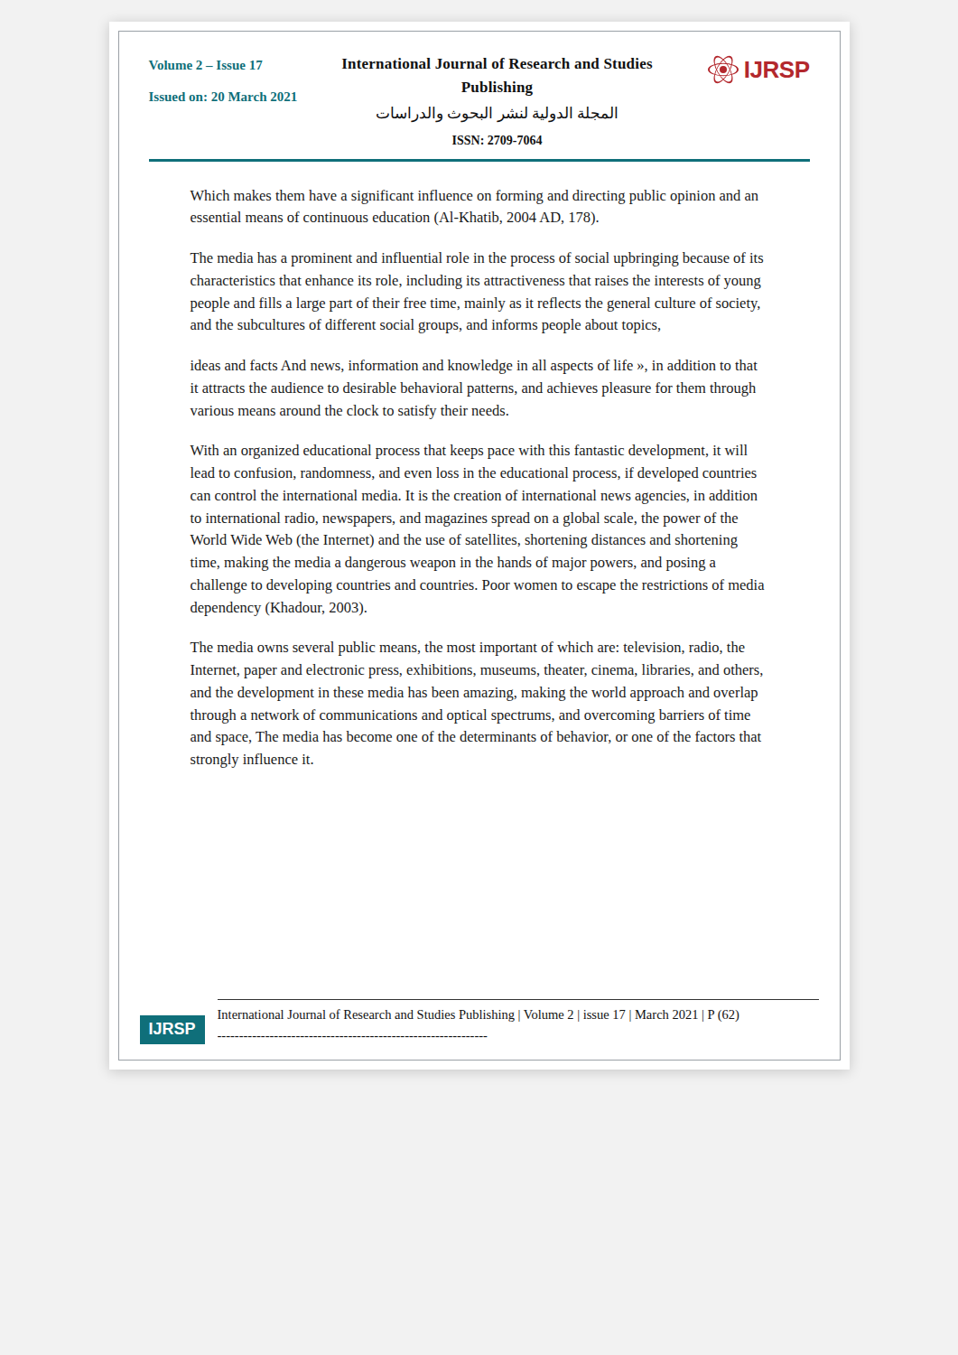Volume 2 – Issue 17 Issued on: 20 March 2021
International Journal of Research and Studies Publishing
المجلة الدولية لنشر البحوث والدراسات
ISSN: 2709-7064
IJRSP
Which makes them have a significant influence on forming and directing public opinion and an essential means of continuous education (Al-Khatib, 2004 AD, 178).
The media has a prominent and influential role in the process of social upbringing because of its characteristics that enhance its role, including its attractiveness that raises the interests of young people and fills a large part of their free time, mainly as it reflects the general culture of society, and the subcultures of different social groups, and informs people about topics,
ideas and facts And news, information and knowledge in all aspects of life », in addition to that it attracts the audience to desirable behavioral patterns, and achieves pleasure for them through various means around the clock to satisfy their needs.
With an organized educational process that keeps pace with this fantastic development, it will lead to confusion, randomness, and even loss in the educational process, if developed countries can control the international media. It is the creation of international news agencies, in addition to international radio, newspapers, and magazines spread on a global scale, the power of the World Wide Web (the Internet) and the use of satellites, shortening distances and shortening time, making the media a dangerous weapon in the hands of major powers, and posing a challenge to developing countries and countries. Poor women to escape the restrictions of media dependency (Khadour, 2003).
The media owns several public means, the most important of which are: television, radio, the Internet, paper and electronic press, exhibitions, museums, theater, cinema, libraries, and others, and the development in these media has been amazing, making the world approach and overlap through a network of communications and optical spectrums, and overcoming barriers of time and space, The media has become one of the determinants of behavior, or one of the factors that strongly influence it.
IJRSP
International Journal of Research and Studies Publishing | Volume 2 | issue 17 | March 2021 | P (62)
--------------------------------------------------------------